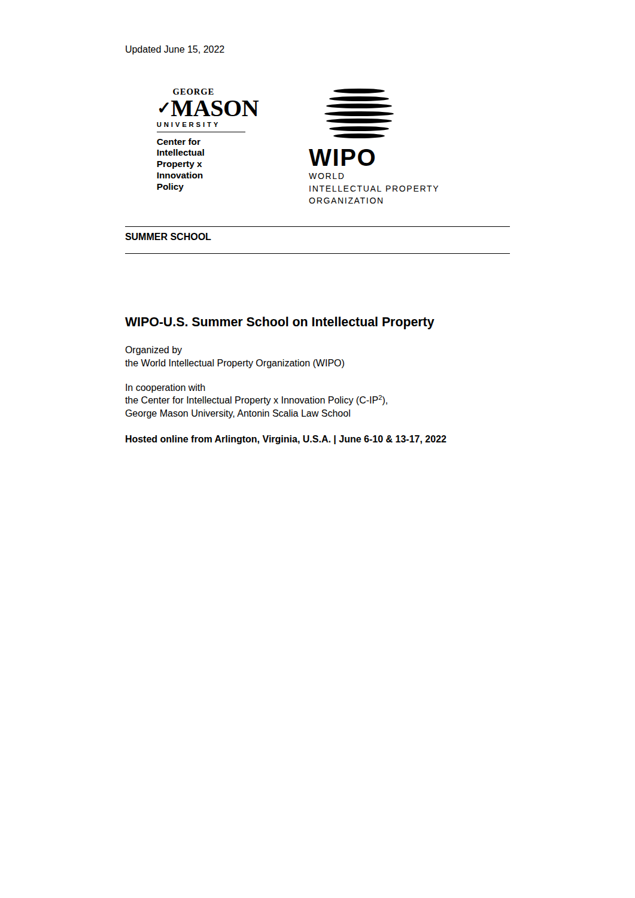Updated June 15, 2022
GEORGE
✓MASON
UNIVERSITY
Center for
Intellectual
Property x
Innovation
Policy
WIPO
WORLD
INTELLECTUAL PROPERTY
ORGANIZATION
SUMMER SCHOOL
WIPO-U.S. Summer School on Intellectual Property
Organized by
the World Intellectual Property Organization (WIPO)
In cooperation with
the Center for Intellectual Property x Innovation Policy (C-IP2),
George Mason University, Antonin Scalia Law School
Hosted online from Arlington, Virginia, U.S.A. | June 6-10 & 13-17, 2022